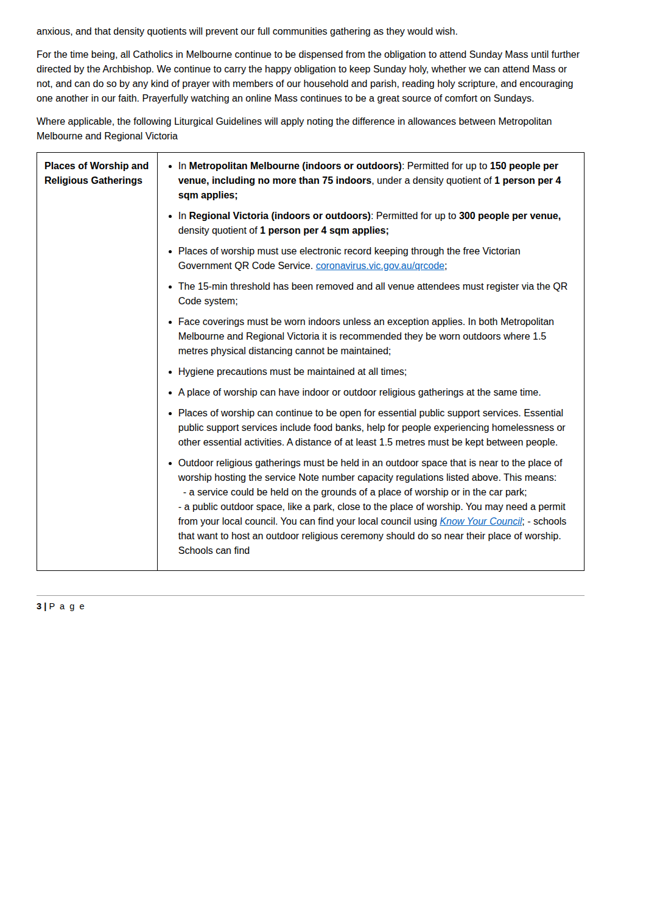anxious, and that density quotients will prevent our full communities gathering as they would wish.
For the time being, all Catholics in Melbourne continue to be dispensed from the obligation to attend Sunday Mass until further directed by the Archbishop. We continue to carry the happy obligation to keep Sunday holy, whether we can attend Mass or not, and can do so by any kind of prayer with members of our household and parish, reading holy scripture, and encouraging one another in our faith. Prayerfully watching an online Mass continues to be a great source of comfort on Sundays.
Where applicable, the following Liturgical Guidelines will apply noting the difference in allowances between Metropolitan Melbourne and Regional Victoria
| Places of Worship and Religious Gatherings | In Metropolitan Melbourne (indoors or outdoors) : Permitted for up to 150 people per venue, including no more than 75 indoors , under a density quotient of 1 person per 4 sqm applies; In Regional Victoria (indoors or outdoors) : Permitted for up to 300 people per venue, density quotient of 1 person per 4 sqm applies; Places of worship must use electronic record keeping through the free Victorian Government QR Code Service. coronavirus.vic.gov.au/qrcode ; The 15-min threshold has been removed and all venue attendees must register via the QR Code system; Face coverings must be worn indoors unless an exception applies. In both Metropolitan Melbourne and Regional Victoria it is recommended they be worn outdoors where 1.5 metres physical distancing cannot be maintained; Hygiene precautions must be maintained at all times; A place of worship can have indoor or outdoor religious gatherings at the same time. Places of worship can continue to be open for essential public support services. Essential public support services include food banks, help for people experiencing homelessness or other essential activities. A distance of at least 1.5 metres must be kept between people. Outdoor religious gatherings must be held in an outdoor space that is near to the place of worship hosting the service Note number capacity regulations listed above. This means: - a service could be held on the grounds of a place of worship or in the car park; - a public outdoor space, like a park, close to the place of worship. You may need a permit from your local council. You can find your local council using Know Your Council ; - schools that want to host an outdoor religious ceremony should do so near their place of worship. Schools can find |
3 | P a g e